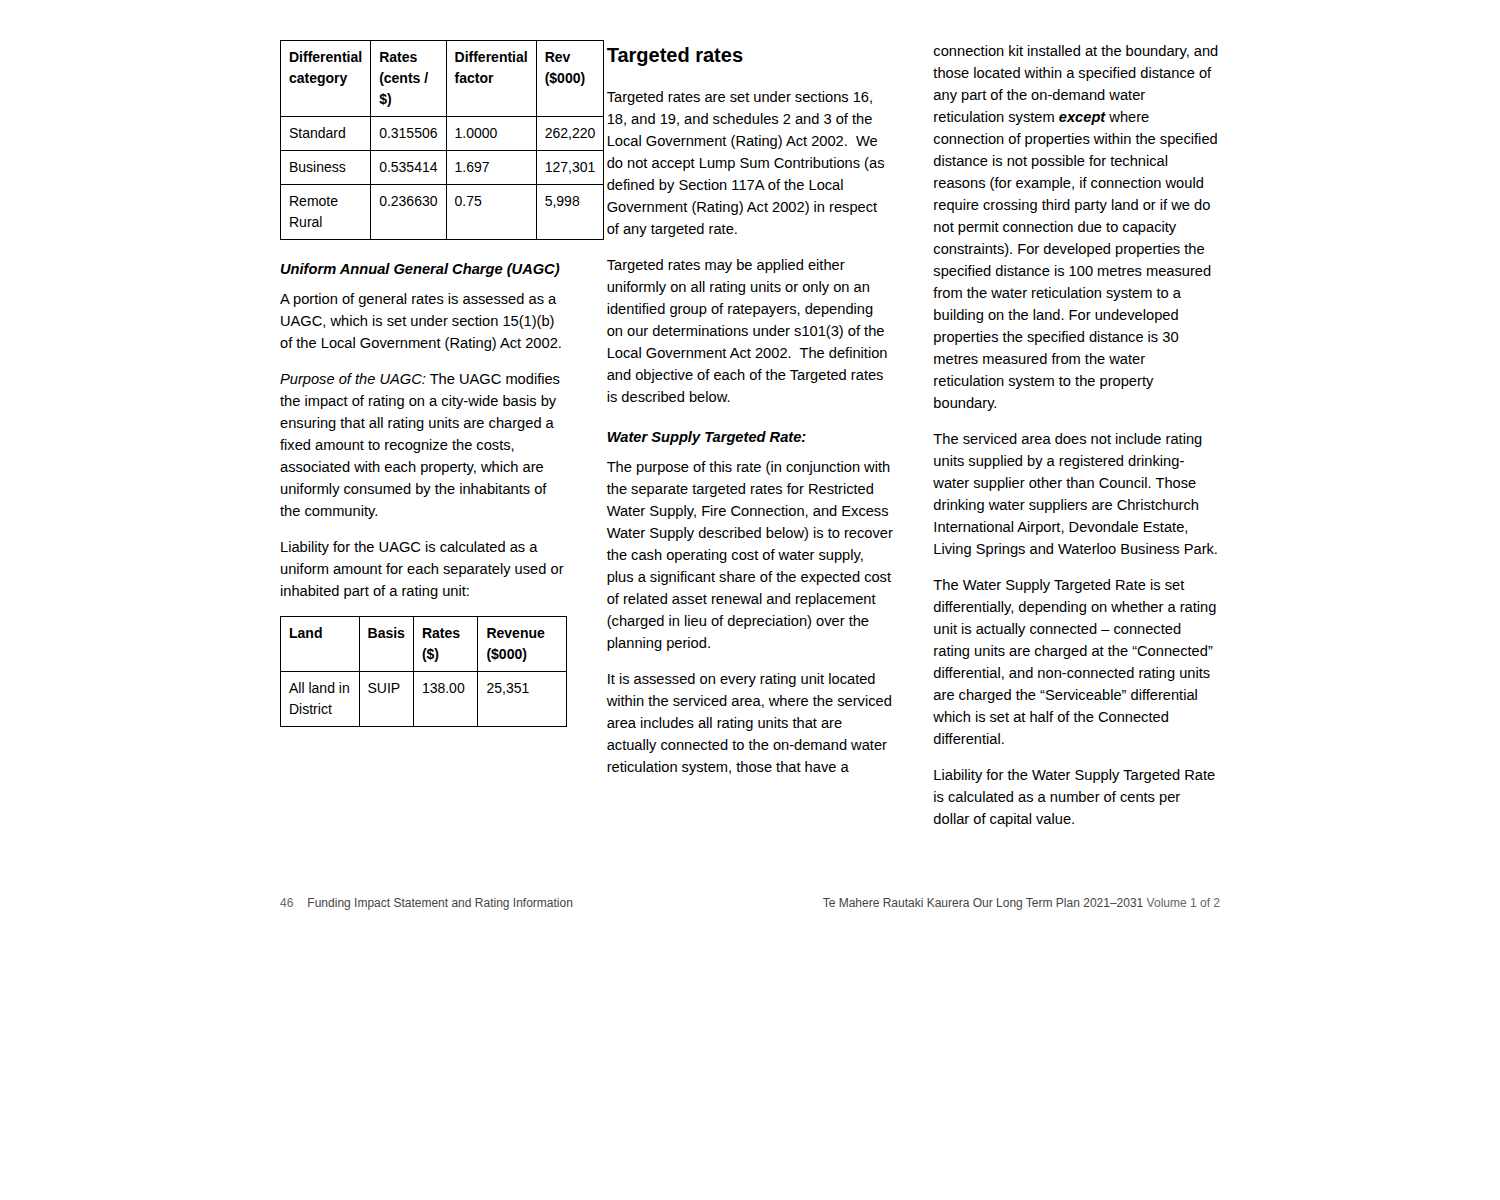| Differential category | Rates (cents / $) | Differential factor | Rev ($000) |
| --- | --- | --- | --- |
| Standard | 0.315506 | 1.0000 | 262,220 |
| Business | 0.535414 | 1.697 | 127,301 |
| Remote Rural | 0.236630 | 0.75 | 5,998 |
Uniform Annual General Charge (UAGC)
A portion of general rates is assessed as a UAGC, which is set under section 15(1)(b) of the Local Government (Rating) Act 2002.
Purpose of the UAGC: The UAGC modifies the impact of rating on a city-wide basis by ensuring that all rating units are charged a fixed amount to recognize the costs, associated with each property, which are uniformly consumed by the inhabitants of the community.
Liability for the UAGC is calculated as a uniform amount for each separately used or inhabited part of a rating unit:
| Land | Basis | Rates ($) | Revenue ($000) |
| --- | --- | --- | --- |
| All land in District | SUIP | 138.00 | 25,351 |
Targeted rates
Targeted rates are set under sections 16, 18, and 19, and schedules 2 and 3 of the Local Government (Rating) Act 2002. We do not accept Lump Sum Contributions (as defined by Section 117A of the Local Government (Rating) Act 2002) in respect of any targeted rate.
Targeted rates may be applied either uniformly on all rating units or only on an identified group of ratepayers, depending on our determinations under s101(3) of the Local Government Act 2002. The definition and objective of each of the Targeted rates is described below.
Water Supply Targeted Rate:
The purpose of this rate (in conjunction with the separate targeted rates for Restricted Water Supply, Fire Connection, and Excess Water Supply described below) is to recover the cash operating cost of water supply, plus a significant share of the expected cost of related asset renewal and replacement (charged in lieu of depreciation) over the planning period.
It is assessed on every rating unit located within the serviced area, where the serviced area includes all rating units that are actually connected to the on-demand water reticulation system, those that have a
connection kit installed at the boundary, and those located within a specified distance of any part of the on-demand water reticulation system except where connection of properties within the specified distance is not possible for technical reasons (for example, if connection would require crossing third party land or if we do not permit connection due to capacity constraints). For developed properties the specified distance is 100 metres measured from the water reticulation system to a building on the land. For undeveloped properties the specified distance is 30 metres measured from the water reticulation system to the property boundary.
The serviced area does not include rating units supplied by a registered drinking-water supplier other than Council. Those drinking water suppliers are Christchurch International Airport, Devondale Estate, Living Springs and Waterloo Business Park.
The Water Supply Targeted Rate is set differentially, depending on whether a rating unit is actually connected – connected rating units are charged at the “Connected” differential, and non-connected rating units are charged the “Serviceable” differential which is set at half of the Connected differential.
Liability for the Water Supply Targeted Rate is calculated as a number of cents per dollar of capital value.
46 Funding Impact Statement and Rating Information
Te Mahere Rautaki Kaurera Our Long Term Plan 2021–2031 Volume 1 of 2